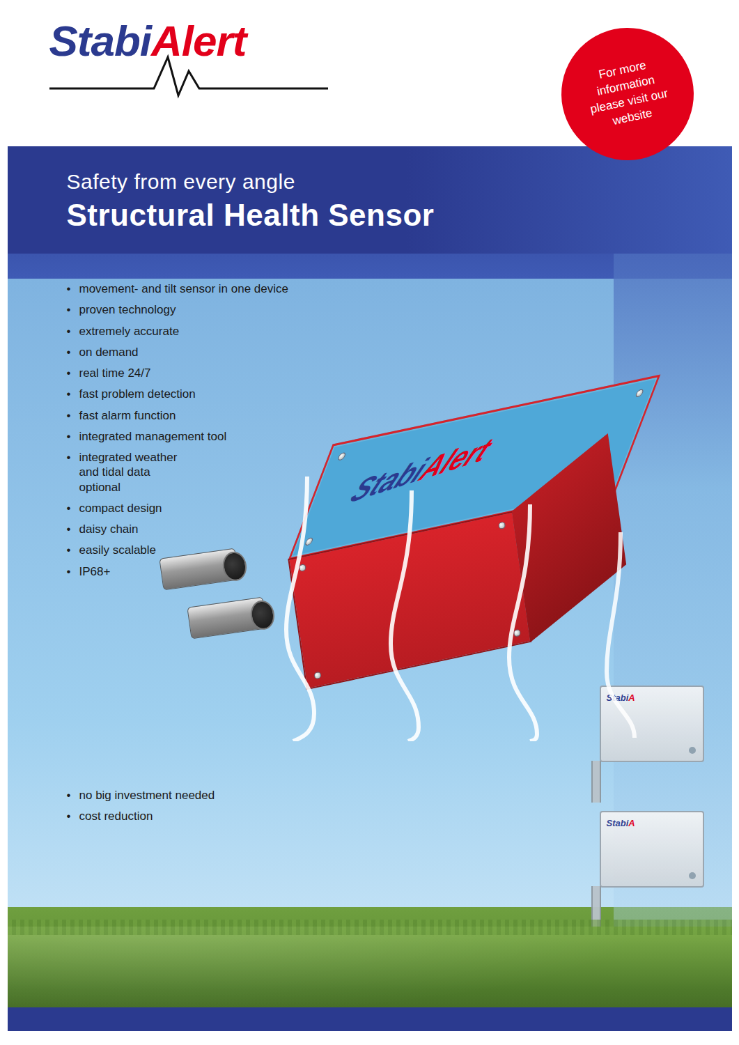Stabi Alert
For more
information
please visit our
website
Safety from every angle
Structural Health Sensor
movement- and tilt sensor in one device
proven technology
extremely accurate
on demand
real time 24/7
fast problem detection
fast alarm function
integrated management tool
integrated weatherand tidal data optional
compact design
daisy chain
easily scalable
IP68+
no big investment needed
cost reduction
Stabi Alert
StabiA
StabiA